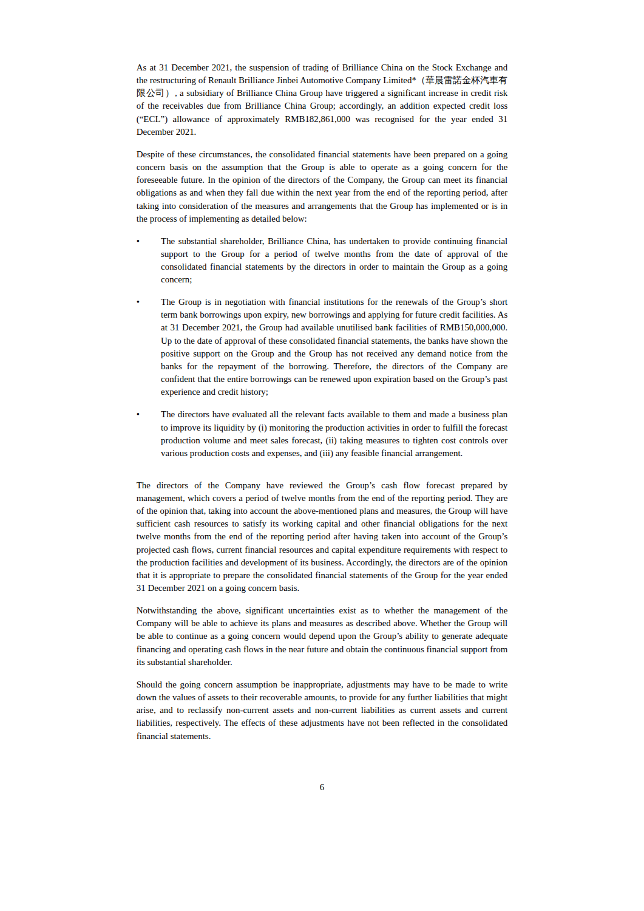As at 31 December 2021, the suspension of trading of Brilliance China on the Stock Exchange and the restructuring of Renault Brilliance Jinbei Automotive Company Limited*（華晨雷諾金杯汽車有限公司）, a subsidiary of Brilliance China Group have triggered a significant increase in credit risk of the receivables due from Brilliance China Group; accordingly, an addition expected credit loss (“ECL”) allowance of approximately RMB182,861,000 was recognised for the year ended 31 December 2021.
Despite of these circumstances, the consolidated financial statements have been prepared on a going concern basis on the assumption that the Group is able to operate as a going concern for the foreseeable future. In the opinion of the directors of the Company, the Group can meet its financial obligations as and when they fall due within the next year from the end of the reporting period, after taking into consideration of the measures and arrangements that the Group has implemented or is in the process of implementing as detailed below:
• The substantial shareholder, Brilliance China, has undertaken to provide continuing financial support to the Group for a period of twelve months from the date of approval of the consolidated financial statements by the directors in order to maintain the Group as a going concern;
• The Group is in negotiation with financial institutions for the renewals of the Group’s short term bank borrowings upon expiry, new borrowings and applying for future credit facilities. As at 31 December 2021, the Group had available unutilised bank facilities of RMB150,000,000. Up to the date of approval of these consolidated financial statements, the banks have shown the positive support on the Group and the Group has not received any demand notice from the banks for the repayment of the borrowing. Therefore, the directors of the Company are confident that the entire borrowings can be renewed upon expiration based on the Group’s past experience and credit history;
• The directors have evaluated all the relevant facts available to them and made a business plan to improve its liquidity by (i) monitoring the production activities in order to fulfill the forecast production volume and meet sales forecast, (ii) taking measures to tighten cost controls over various production costs and expenses, and (iii) any feasible financial arrangement.
The directors of the Company have reviewed the Group’s cash flow forecast prepared by management, which covers a period of twelve months from the end of the reporting period. They are of the opinion that, taking into account the above-mentioned plans and measures, the Group will have sufficient cash resources to satisfy its working capital and other financial obligations for the next twelve months from the end of the reporting period after having taken into account of the Group’s projected cash flows, current financial resources and capital expenditure requirements with respect to the production facilities and development of its business. Accordingly, the directors are of the opinion that it is appropriate to prepare the consolidated financial statements of the Group for the year ended 31 December 2021 on a going concern basis.
Notwithstanding the above, significant uncertainties exist as to whether the management of the Company will be able to achieve its plans and measures as described above. Whether the Group will be able to continue as a going concern would depend upon the Group’s ability to generate adequate financing and operating cash flows in the near future and obtain the continuous financial support from its substantial shareholder.
Should the going concern assumption be inappropriate, adjustments may have to be made to write down the values of assets to their recoverable amounts, to provide for any further liabilities that might arise, and to reclassify non-current assets and non-current liabilities as current assets and current liabilities, respectively. The effects of these adjustments have not been reflected in the consolidated financial statements.
6